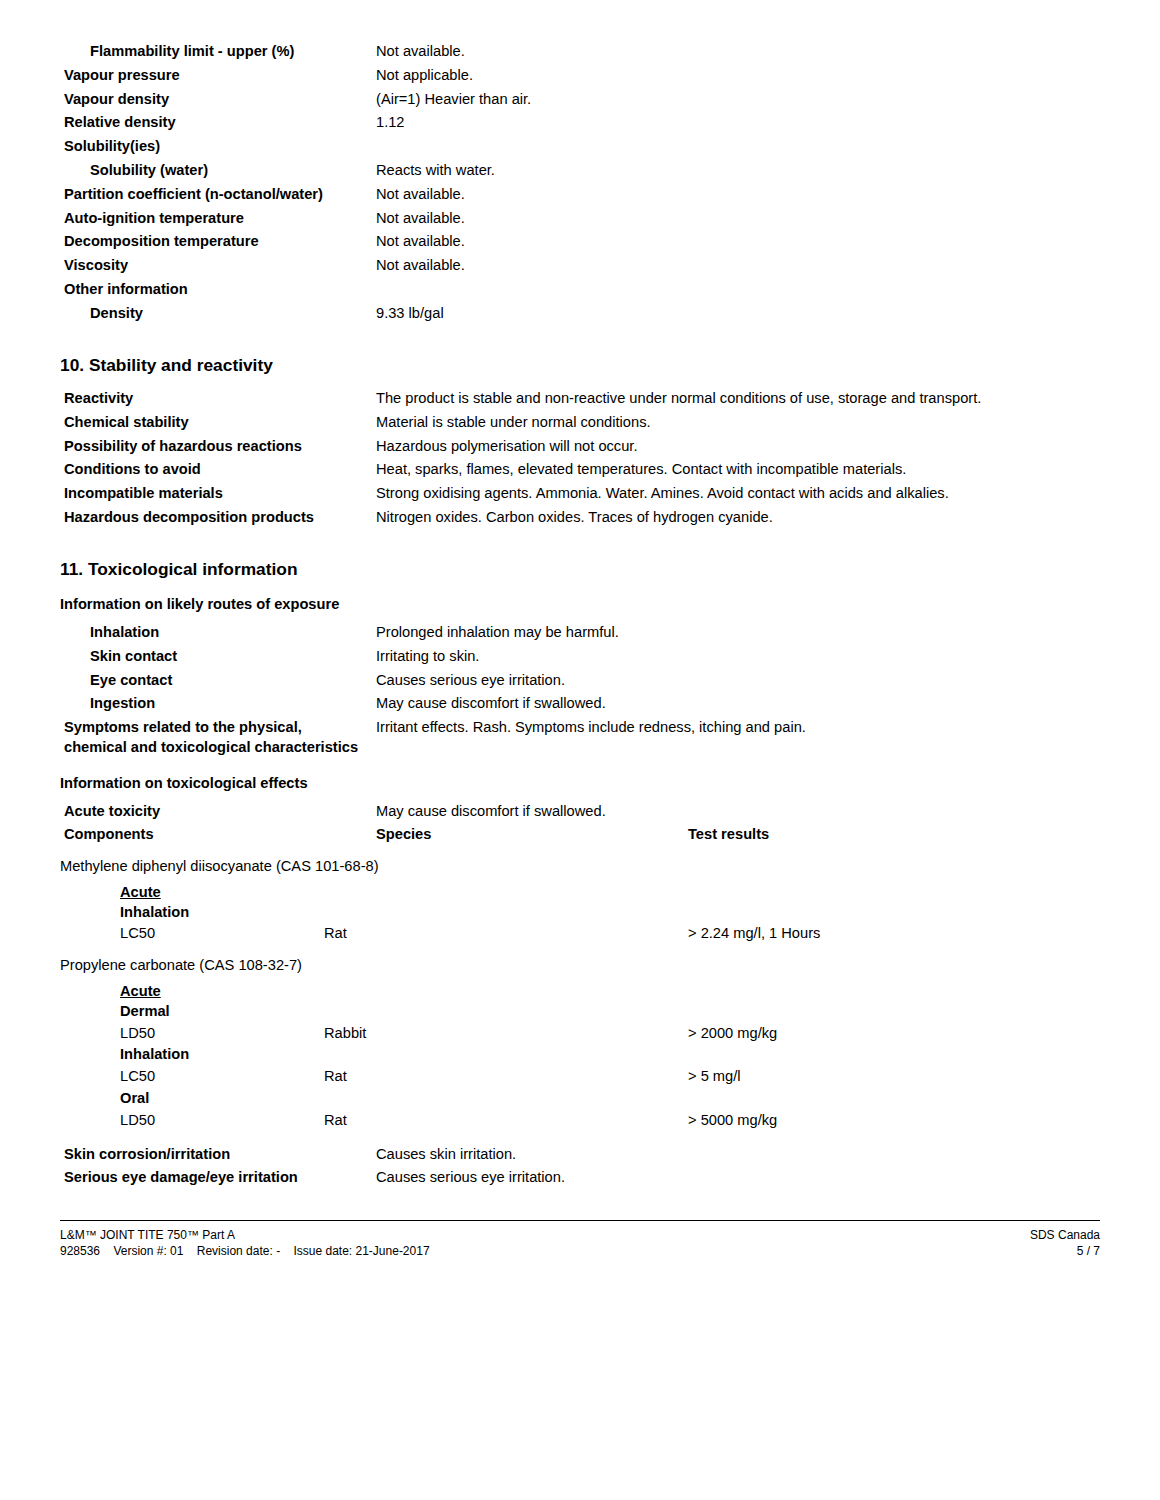| Flammability limit - upper (%) | Not available. |
| Vapour pressure | Not applicable. |
| Vapour density | (Air=1) Heavier than air. |
| Relative density | 1.12 |
| Solubility(ies) | |
| Solubility (water) | Reacts with water. |
| Partition coefficient (n-octanol/water) | Not available. |
| Auto-ignition temperature | Not available. |
| Decomposition temperature | Not available. |
| Viscosity | Not available. |
| Other information | |
| Density | 9.33 lb/gal |
10. Stability and reactivity
| Reactivity | The product is stable and non-reactive under normal conditions of use, storage and transport. |
| Chemical stability | Material is stable under normal conditions. |
| Possibility of hazardous reactions | Hazardous polymerisation will not occur. |
| Conditions to avoid | Heat, sparks, flames, elevated temperatures. Contact with incompatible materials. |
| Incompatible materials | Strong oxidising agents. Ammonia. Water. Amines. Avoid contact with acids and alkalies. |
| Hazardous decomposition products | Nitrogen oxides. Carbon oxides. Traces of hydrogen cyanide. |
11. Toxicological information
Information on likely routes of exposure
| Inhalation | Prolonged inhalation may be harmful. |
| Skin contact | Irritating to skin. |
| Eye contact | Causes serious eye irritation. |
| Ingestion | May cause discomfort if swallowed. |
| Symptoms related to the physical, chemical and toxicological characteristics | Irritant effects. Rash. Symptoms include redness, itching and pain. |
Information on toxicological effects
| Acute toxicity | May cause discomfort if swallowed. |
| Components | Species | Test results |
Methylene diphenyl diisocyanate (CAS 101-68-8)
Acute
Inhalation
| LC50 | Rat | > 2.24 mg/l, 1 Hours |
Propylene carbonate (CAS 108-32-7)
Acute
Dermal
| LD50 | Rabbit | > 2000 mg/kg |
Inhalation
| LC50 | Rat | > 5 mg/l |
Oral
| LD50 | Rat | > 5000 mg/kg |
| Skin corrosion/irritation | Causes skin irritation. |
| Serious eye damage/eye irritation | Causes serious eye irritation. |
| L&M™ JOINT TITE 750™ Part A | SDS Canada |
| 928536 Version #: 01 Revision date: - Issue date: 21-June-2017 | 5 / 7 |